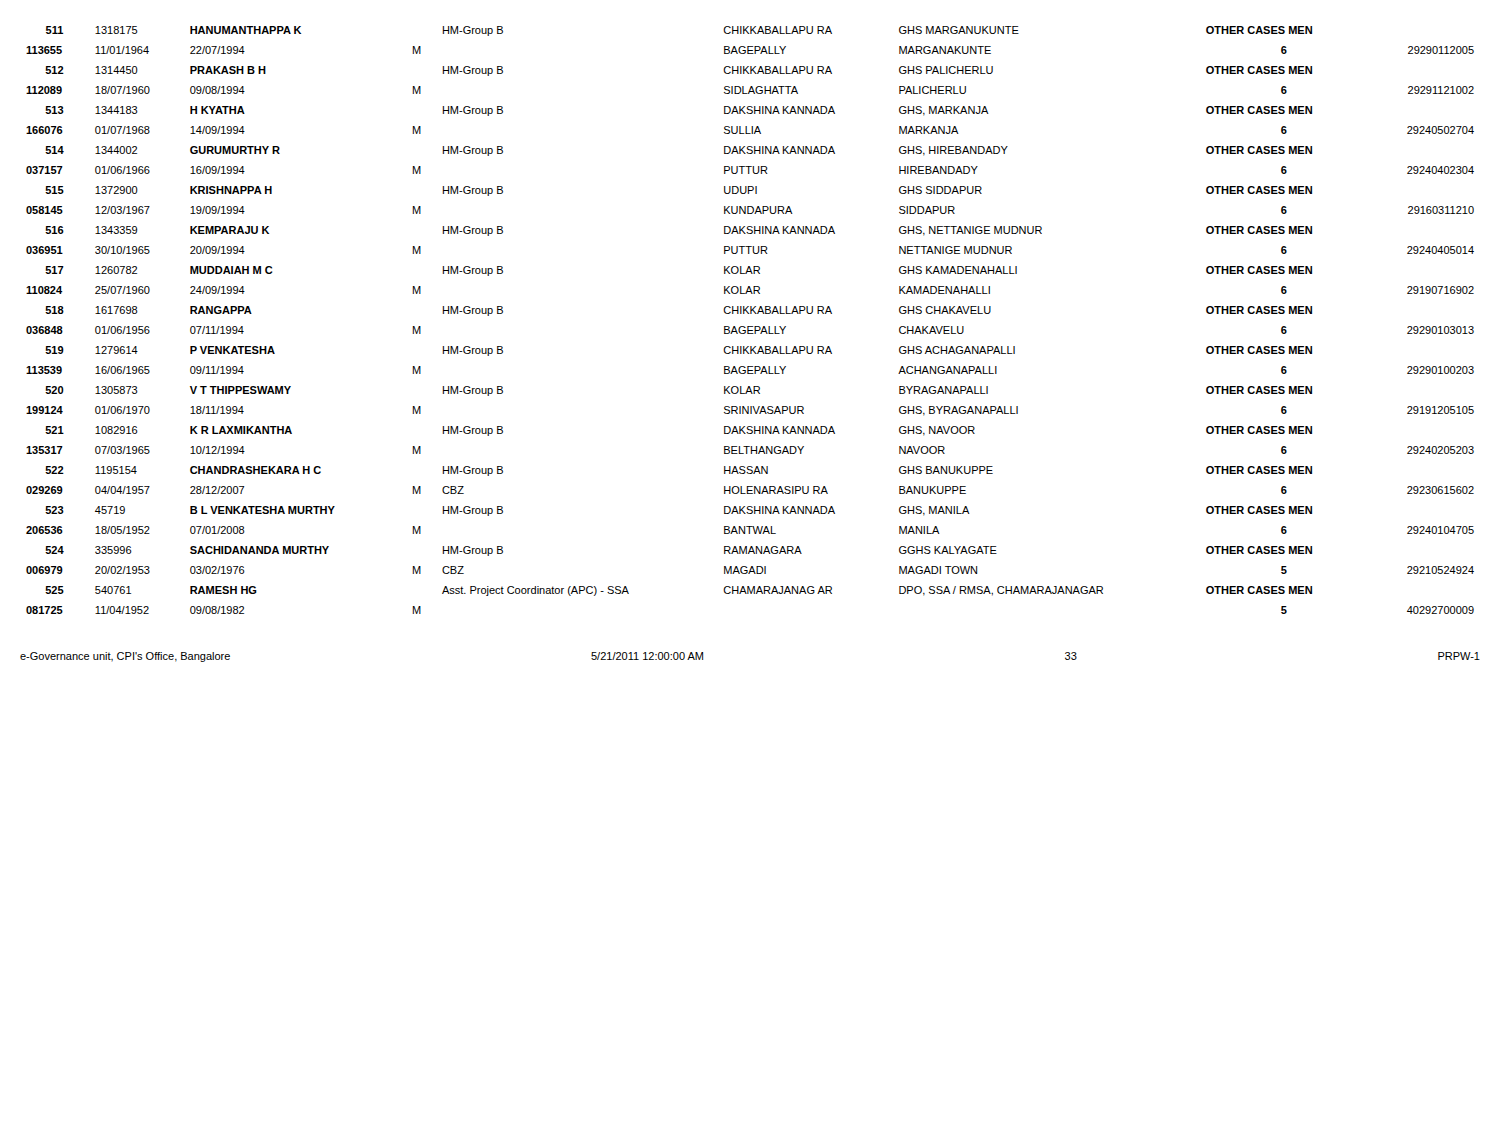| 511 | 1318175 | HANUMANTHAPPA K | | HM-Group B | CHIKKABALLAPU RA | GHS MARGANUKUNTE | OTHER CASES MEN | |
| 113655 | 11/01/1964 | 22/07/1994 | M | | BAGEPALLY | MARGANAKUNTE | 6 | 29290112005 |
| 512 | 1314450 | PRAKASH B H | | HM-Group B | CHIKKABALLAPU RA | GHS PALICHERLU | OTHER CASES MEN | |
| 112089 | 18/07/1960 | 09/08/1994 | M | | SIDLAGHATTA | PALICHERLU | 6 | 29291121002 |
| 513 | 1344183 | H KYATHA | | HM-Group B | DAKSHINA KANNADA | GHS, MARKANJA | OTHER CASES MEN | |
| 166076 | 01/07/1968 | 14/09/1994 | M | | SULLIA | MARKANJA | 6 | 29240502704 |
| 514 | 1344002 | GURUMURTHY R | | HM-Group B | DAKSHINA KANNADA | GHS, HIREBANDADY | OTHER CASES MEN | |
| 037157 | 01/06/1966 | 16/09/1994 | M | | PUTTUR | HIREBANDADY | 6 | 29240402304 |
| 515 | 1372900 | KRISHNAPPA H | | HM-Group B | UDUPI | GHS SIDDAPUR | OTHER CASES MEN | |
| 058145 | 12/03/1967 | 19/09/1994 | M | | KUNDAPURA | SIDDAPUR | 6 | 29160311210 |
| 516 | 1343359 | KEMPARAJU K | | HM-Group B | DAKSHINA KANNADA | GHS, NETTANIGE MUDNUR | OTHER CASES MEN | |
| 036951 | 30/10/1965 | 20/09/1994 | M | | PUTTUR | NETTANIGE MUDNUR | 6 | 29240405014 |
| 517 | 1260782 | MUDDAIAH M C | | HM-Group B | KOLAR | GHS KAMADENAHALLI | OTHER CASES MEN | |
| 110824 | 25/07/1960 | 24/09/1994 | M | | KOLAR | KAMADENAHALLI | 6 | 29190716902 |
| 518 | 1617698 | RANGAPPA | | HM-Group B | CHIKKABALLAPU RA | GHS CHAKAVELU | OTHER CASES MEN | |
| 036848 | 01/06/1956 | 07/11/1994 | M | | BAGEPALLY | CHAKAVELU | 6 | 29290103013 |
| 519 | 1279614 | P VENKATESHA | | HM-Group B | CHIKKABALLAPU RA | GHS ACHAGANAPALLI | OTHER CASES MEN | |
| 113539 | 16/06/1965 | 09/11/1994 | M | | BAGEPALLY | ACHANGANAPALLI | 6 | 29290100203 |
| 520 | 1305873 | V T THIPPESWAMY | | HM-Group B | KOLAR | BYRAGANAPALLI | OTHER CASES MEN | |
| 199124 | 01/06/1970 | 18/11/1994 | M | | SRINIVASAPUR | GHS, BYRAGANAPALLI | 6 | 29191205105 |
| 521 | 1082916 | K R LAXMIKANTHA | | HM-Group B | DAKSHINA KANNADA | GHS, NAVOOR | OTHER CASES MEN | |
| 135317 | 07/03/1965 | 10/12/1994 | M | | BELTHANGADY | NAVOOR | 6 | 29240205203 |
| 522 | 1195154 | CHANDRASHEKARA H C | | HM-Group B | HASSAN | GHS BANUKUPPE | OTHER CASES MEN | |
| 029269 | 04/04/1957 | 28/12/2007 | M | CBZ | HOLENARASIPU RA | BANUKUPPE | 6 | 29230615602 |
| 523 | 45719 | B L VENKATESHA MURTHY | | HM-Group B | DAKSHINA KANNADA | GHS, MANILA | OTHER CASES MEN | |
| 206536 | 18/05/1952 | 07/01/2008 | M | | BANTWAL | MANILA | 6 | 29240104705 |
| 524 | 335996 | SACHIDANANDA MURTHY | | HM-Group B | RAMANAGARA | GGHS KALYAGATE | OTHER CASES MEN | |
| 006979 | 20/02/1953 | 03/02/1976 | M | CBZ | MAGADI | MAGADI TOWN | 5 | 29210524924 |
| 525 | 540761 | RAMESH HG | | Asst. Project Coordinator (APC) - SSA | CHAMARAJANAG AR | DPO, SSA / RMSA, CHAMARAJANAGAR | OTHER CASES MEN | |
| 081725 | 11/04/1952 | 09/08/1982 | M | | | | 5 | 40292700009 |
e-Governance unit, CPI's Office, Bangalore 5/21/2011 12:00:00 AM 33 PRPW-1